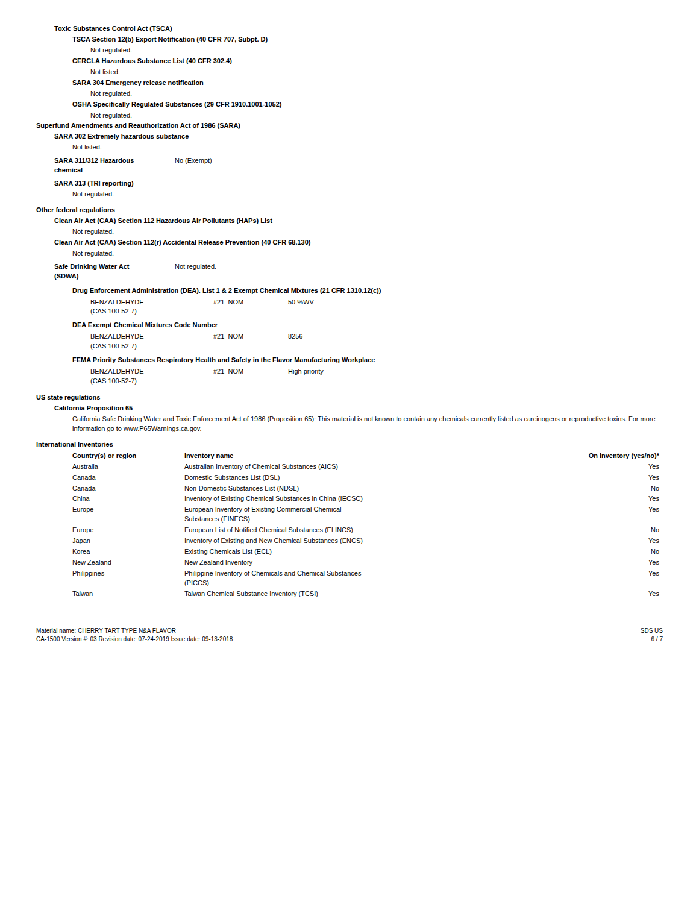Toxic Substances Control Act (TSCA)
TSCA Section 12(b) Export Notification (40 CFR 707, Subpt. D)
Not regulated.
CERCLA Hazardous Substance List (40 CFR 302.4)
Not listed.
SARA 304 Emergency release notification
Not regulated.
OSHA Specifically Regulated Substances (29 CFR 1910.1001-1052)
Not regulated.
Superfund Amendments and Reauthorization Act of 1986 (SARA)
SARA 302 Extremely hazardous substance
Not listed.
SARA 311/312 Hazardous
chemical
No (Exempt)
SARA 313 (TRI reporting)
Not regulated.
Other federal regulations
Clean Air Act (CAA) Section 112 Hazardous Air Pollutants (HAPs) List
Not regulated.
Clean Air Act (CAA) Section 112(r) Accidental Release Prevention (40 CFR 68.130)
Not regulated.
Safe Drinking Water Act
(SDWA)
Not regulated.
Drug Enforcement Administration (DEA). List 1 & 2 Exempt Chemical Mixtures (21 CFR 1310.12(c))
| BENZALDEHYDE (CAS 100-52-7) | #21 NOM | 50 %WV |
DEA Exempt Chemical Mixtures Code Number
| BENZALDEHYDE (CAS 100-52-7) | #21 NOM | 8256 |
FEMA Priority Substances Respiratory Health and Safety in the Flavor Manufacturing Workplace
| BENZALDEHYDE (CAS 100-52-7) | #21 NOM | High priority |
US state regulations
California Proposition 65
California Safe Drinking Water and Toxic Enforcement Act of 1986 (Proposition 65): This material is not known to contain any chemicals currently listed as carcinogens or reproductive toxins. For more information go to www.P65Warnings.ca.gov.
International Inventories
| Country(s) or region | Inventory name | On inventory (yes/no)* |
| Australia | Australian Inventory of Chemical Substances (AICS) | Yes |
| Canada | Domestic Substances List (DSL) | Yes |
| Canada | Non-Domestic Substances List (NDSL) | No |
| China | Inventory of Existing Chemical Substances in China (IECSC) | Yes |
| Europe | European Inventory of Existing Commercial Chemical Substances (EINECS) | Yes |
| Europe | European List of Notified Chemical Substances (ELINCS) | No |
| Japan | Inventory of Existing and New Chemical Substances (ENCS) | Yes |
| Korea | Existing Chemicals List (ECL) | No |
| New Zealand | New Zealand Inventory | Yes |
| Philippines | Philippine Inventory of Chemicals and Chemical Substances (PICCS) | Yes |
| Taiwan | Taiwan Chemical Substance Inventory (TCSI) | Yes |
Material name: CHERRY TART TYPE N&A FLAVOR
CA-1500 Version #: 03 Revision date: 07-24-2019 Issue date: 09-13-2018
SDS US
6 / 7